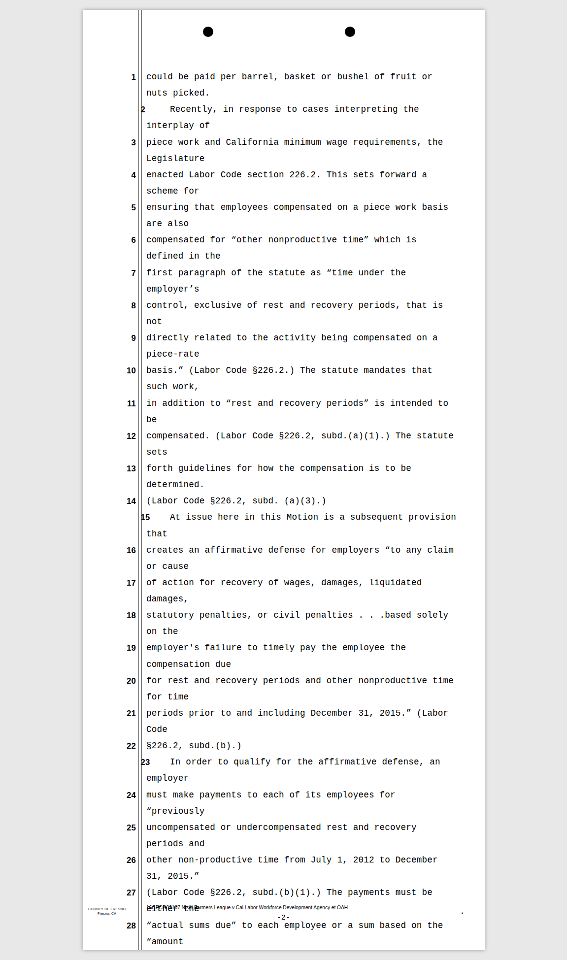could be paid per barrel, basket or bushel of fruit or nuts picked.
Recently, in response to cases interpreting the interplay of
piece work and California minimum wage requirements, the Legislature
enacted Labor Code section 226.2. This sets forward a scheme for
ensuring that employees compensated on a piece work basis are also
compensated for “other nonproductive time” which is defined in the
first paragraph of the statute as “time under the employer’s
control, exclusive of rest and recovery periods, that is not
directly related to the activity being compensated on a piece-rate
basis.” (Labor Code §226.2.) The statute mandates that such work,
in addition to “rest and recovery periods” is intended to be
compensated. (Labor Code §226.2, subd.(a)(1).) The statute sets
forth guidelines for how the compensation is to be determined.
(Labor Code §226.2, subd. (a)(3).)
At issue here in this Motion is a subsequent provision that
creates an affirmative defense for employers “to any claim or cause
of action for recovery of wages, damages, liquidated damages,
statutory penalties, or civil penalties . . .based solely on the
employer's failure to timely pay the employee the compensation due
for rest and recovery periods and other nonproductive time for time
periods prior to and including December 31, 2015.” (Labor Code
§226.2, subd.(b).)
In order to qualify for the affirmative defense, an employer
must make payments to each of its employees for “previously
uncompensated or undercompensated rest and recovery periods and
other non-productive time from July 1, 2012 to December 31, 2015.”
(Labor Code §226.2, subd.(b)(1).) The payments must be either the
“actual sums due” to each employee or a sum based on the “amount
COUNTY OF FRESNO
Fresno, CA
16CECG02107 Nisei Farmers League v Cal Labor Workforce Development Agency et OAH
-2-
.